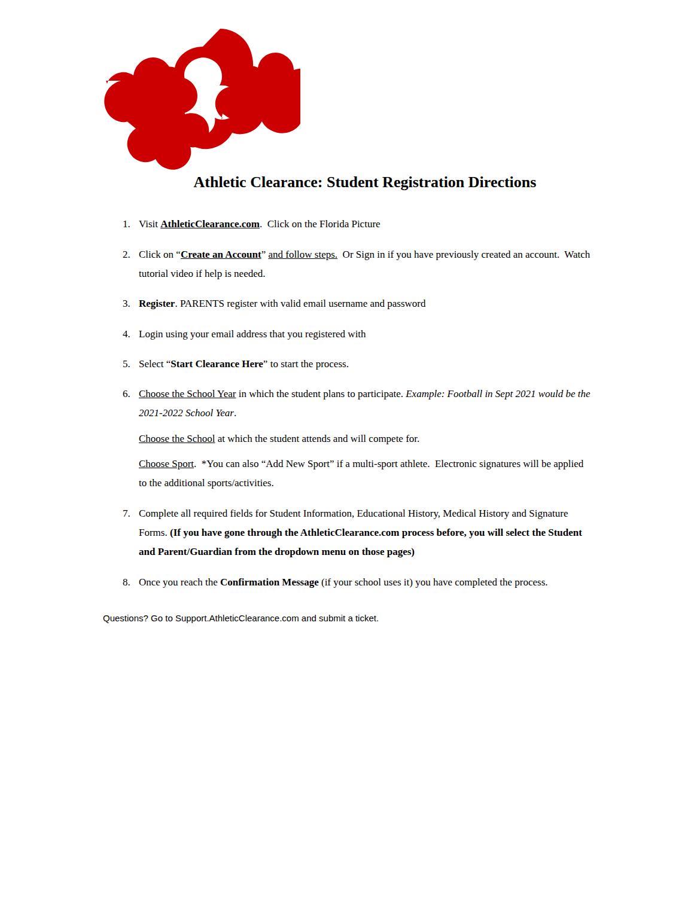Athletic Clearance: Student Registration Directions
Visit AthleticClearance.com. Click on the Florida Picture
Click on “Create an Account” and follow steps. Or Sign in if you have previously created an account. Watch tutorial video if help is needed.
Register. PARENTS register with valid email username and password
Login using your email address that you registered with
Select “Start Clearance Here” to start the process.
Choose the School Year in which the student plans to participate. Example: Football in Sept 2021 would be the 2021-2022 School Year. Choose the School at which the student attends and will compete for. Choose Sport. *You can also “Add New Sport” if a multi-sport athlete. Electronic signatures will be applied to the additional sports/activities.
Complete all required fields for Student Information, Educational History, Medical History and Signature Forms. (If you have gone through the AthleticClearance.com process before, you will select the Student and Parent/Guardian from the dropdown menu on those pages)
Once you reach the Confirmation Message (if your school uses it) you have completed the process.
Questions? Go to Support.AthleticClearance.com and submit a ticket.